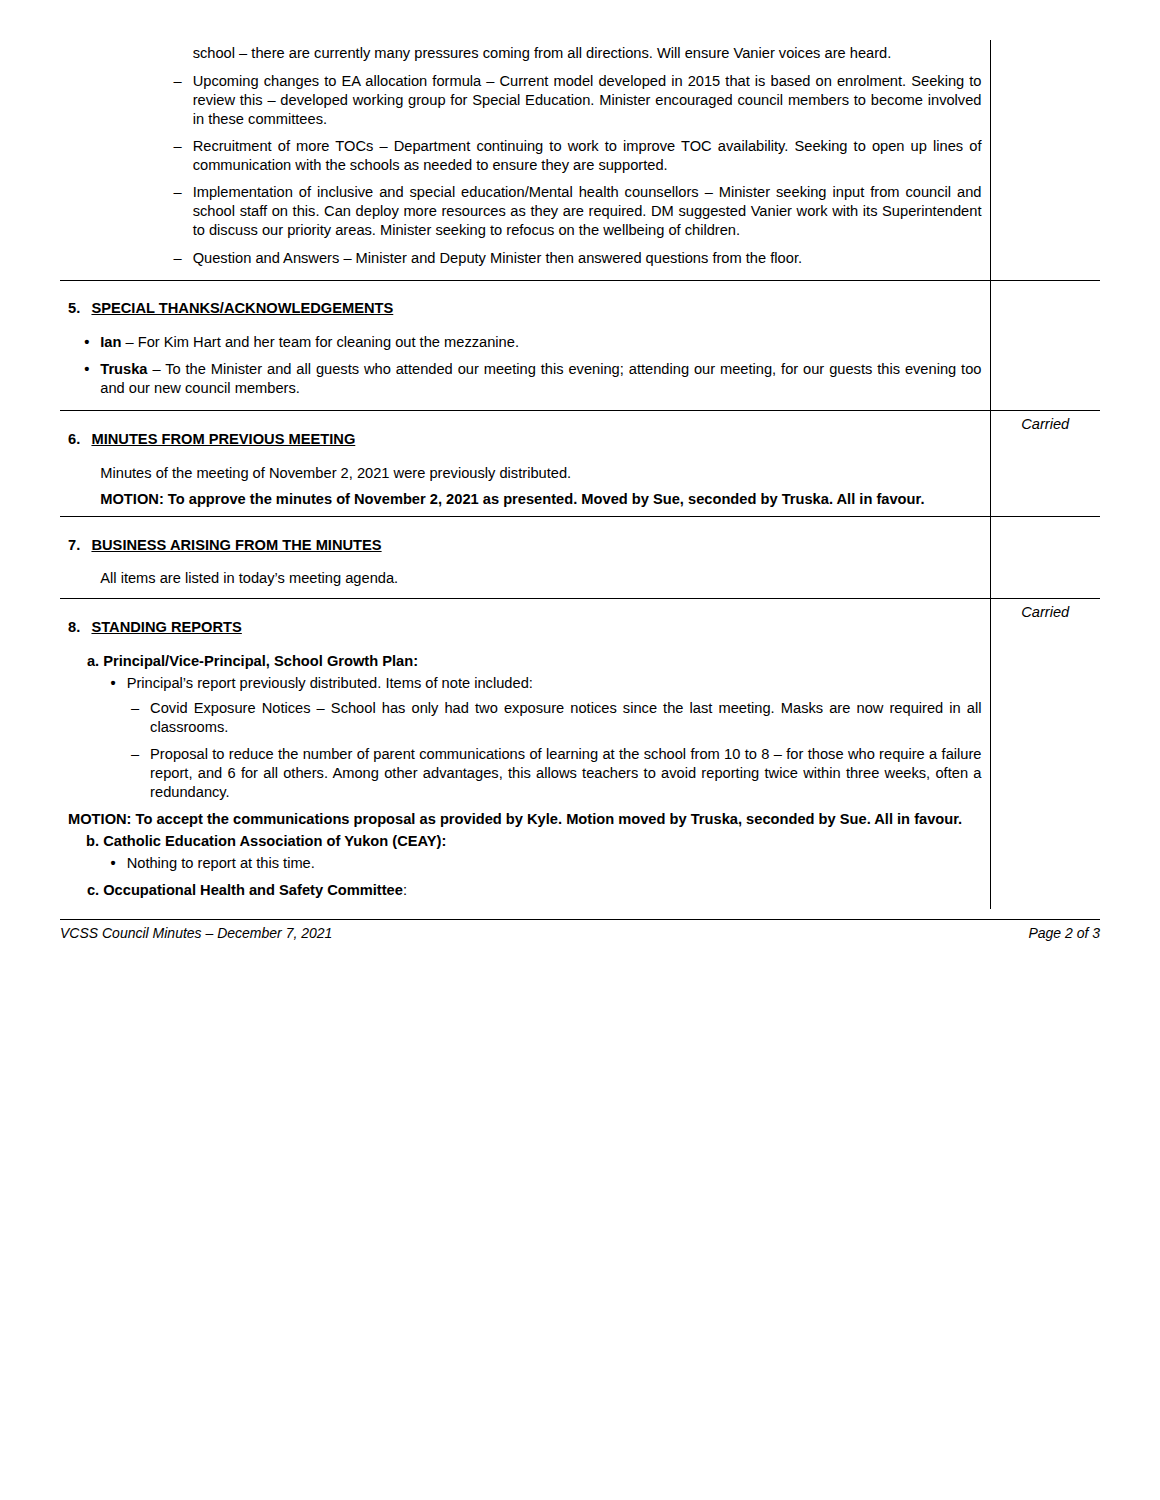| school – there are currently many pressures coming from all directions. Will ensure Vanier voices are heard. Upcoming changes to EA allocation formula – Current model developed in 2015 that is based on enrolment. Seeking to review this – developed working group for Special Education. Minister encouraged council members to become involved in these committees. Recruitment of more TOCs – Department continuing to work to improve TOC availability. Seeking to open up lines of communication with the schools as needed to ensure they are supported. Implementation of inclusive and special education/Mental health counsellors – Minister seeking input from council and school staff on this. Can deploy more resources as they are required. DM suggested Vanier work with its Superintendent to discuss our priority areas. Minister seeking to refocus on the wellbeing of children. Question and Answers – Minister and Deputy Minister then answered questions from the floor. | |
| 5. SPECIAL THANKS/ACKNOWLEDGEMENTS Ian – For Kim Hart and her team for cleaning out the mezzanine. Truska – To the Minister and all guests who attended our meeting this evening; attending our meeting, for our guests this evening too and our new council members. | |
| 6. MINUTES FROM PREVIOUS MEETING Minutes of the meeting of November 2, 2021 were previously distributed. MOTION: To approve the minutes of November 2, 2021 as presented. Moved by Sue, seconded by Truska. All in favour. | Carried |
| 7. BUSINESS ARISING FROM THE MINUTES All items are listed in today’s meeting agenda. | |
| 8. STANDING REPORTS Principal/Vice-Principal, School Growth Plan: Principal’s report previously distributed. Items of note included: Covid Exposure Notices – School has only had two exposure notices since the last meeting. Masks are now required in all classrooms. Proposal to reduce the number of parent communications of learning at the school from 10 to 8 – for those who require a failure report, and 6 for all others. Among other advantages, this allows teachers to avoid reporting twice within three weeks, often a redundancy. MOTION: To accept the communications proposal as provided by Kyle. Motion moved by Truska, seconded by Sue. All in favour. Catholic Education Association of Yukon (CEAY): Nothing to report at this time. Occupational Health and Safety Committee : | Carried |
VCSS Council Minutes – December 7, 2021 Page 2 of 3